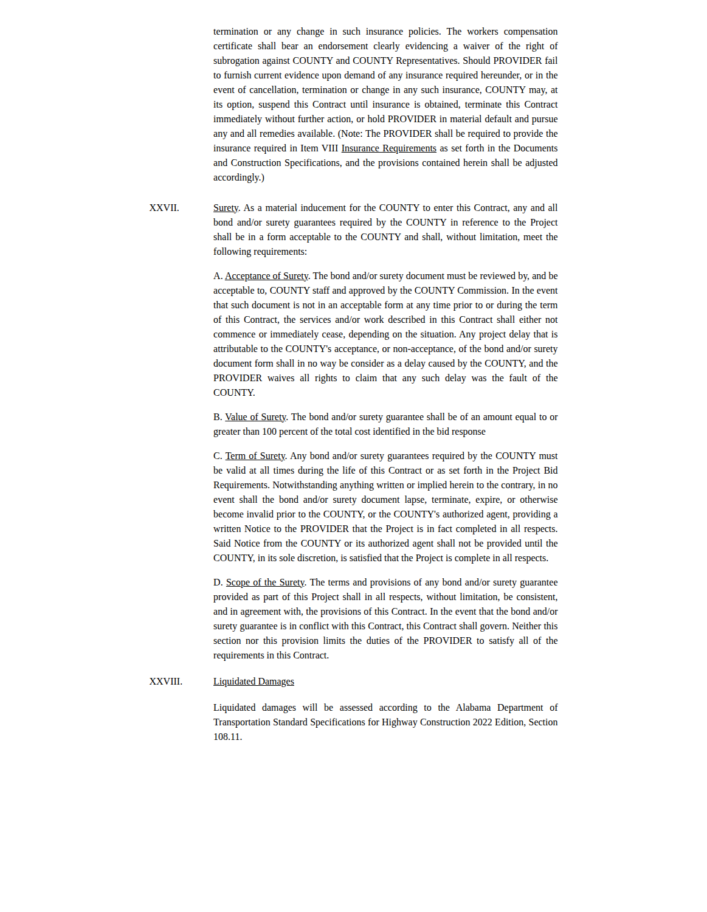termination or any change in such insurance policies. The workers compensation certificate shall bear an endorsement clearly evidencing a waiver of the right of subrogation against COUNTY and COUNTY Representatives. Should PROVIDER fail to furnish current evidence upon demand of any insurance required hereunder, or in the event of cancellation, termination or change in any such insurance, COUNTY may, at its option, suspend this Contract until insurance is obtained, terminate this Contract immediately without further action, or hold PROVIDER in material default and pursue any and all remedies available. (Note: The PROVIDER shall be required to provide the insurance required in Item VIII Insurance Requirements as set forth in the Documents and Construction Specifications, and the provisions contained herein shall be adjusted accordingly.)
XXVII.
Surety. As a material inducement for the COUNTY to enter this Contract, any and all bond and/or surety guarantees required by the COUNTY in reference to the Project shall be in a form acceptable to the COUNTY and shall, without limitation, meet the following requirements:
A. Acceptance of Surety. The bond and/or surety document must be reviewed by, and be acceptable to, COUNTY staff and approved by the COUNTY Commission. In the event that such document is not in an acceptable form at any time prior to or during the term of this Contract, the services and/or work described in this Contract shall either not commence or immediately cease, depending on the situation. Any project delay that is attributable to the COUNTY's acceptance, or non-acceptance, of the bond and/or surety document form shall in no way be consider as a delay caused by the COUNTY, and the PROVIDER waives all rights to claim that any such delay was the fault of the COUNTY.
B. Value of Surety. The bond and/or surety guarantee shall be of an amount equal to or greater than 100 percent of the total cost identified in the bid response
C. Term of Surety. Any bond and/or surety guarantees required by the COUNTY must be valid at all times during the life of this Contract or as set forth in the Project Bid Requirements. Notwithstanding anything written or implied herein to the contrary, in no event shall the bond and/or surety document lapse, terminate, expire, or otherwise become invalid prior to the COUNTY, or the COUNTY's authorized agent, providing a written Notice to the PROVIDER that the Project is in fact completed in all respects. Said Notice from the COUNTY or its authorized agent shall not be provided until the COUNTY, in its sole discretion, is satisfied that the Project is complete in all respects.
D. Scope of the Surety. The terms and provisions of any bond and/or surety guarantee provided as part of this Project shall in all respects, without limitation, be consistent, and in agreement with, the provisions of this Contract. In the event that the bond and/or surety guarantee is in conflict with this Contract, this Contract shall govern. Neither this section nor this provision limits the duties of the PROVIDER to satisfy all of the requirements in this Contract.
XXVIII.
Liquidated Damages
Liquidated damages will be assessed according to the Alabama Department of Transportation Standard Specifications for Highway Construction 2022 Edition, Section 108.11.